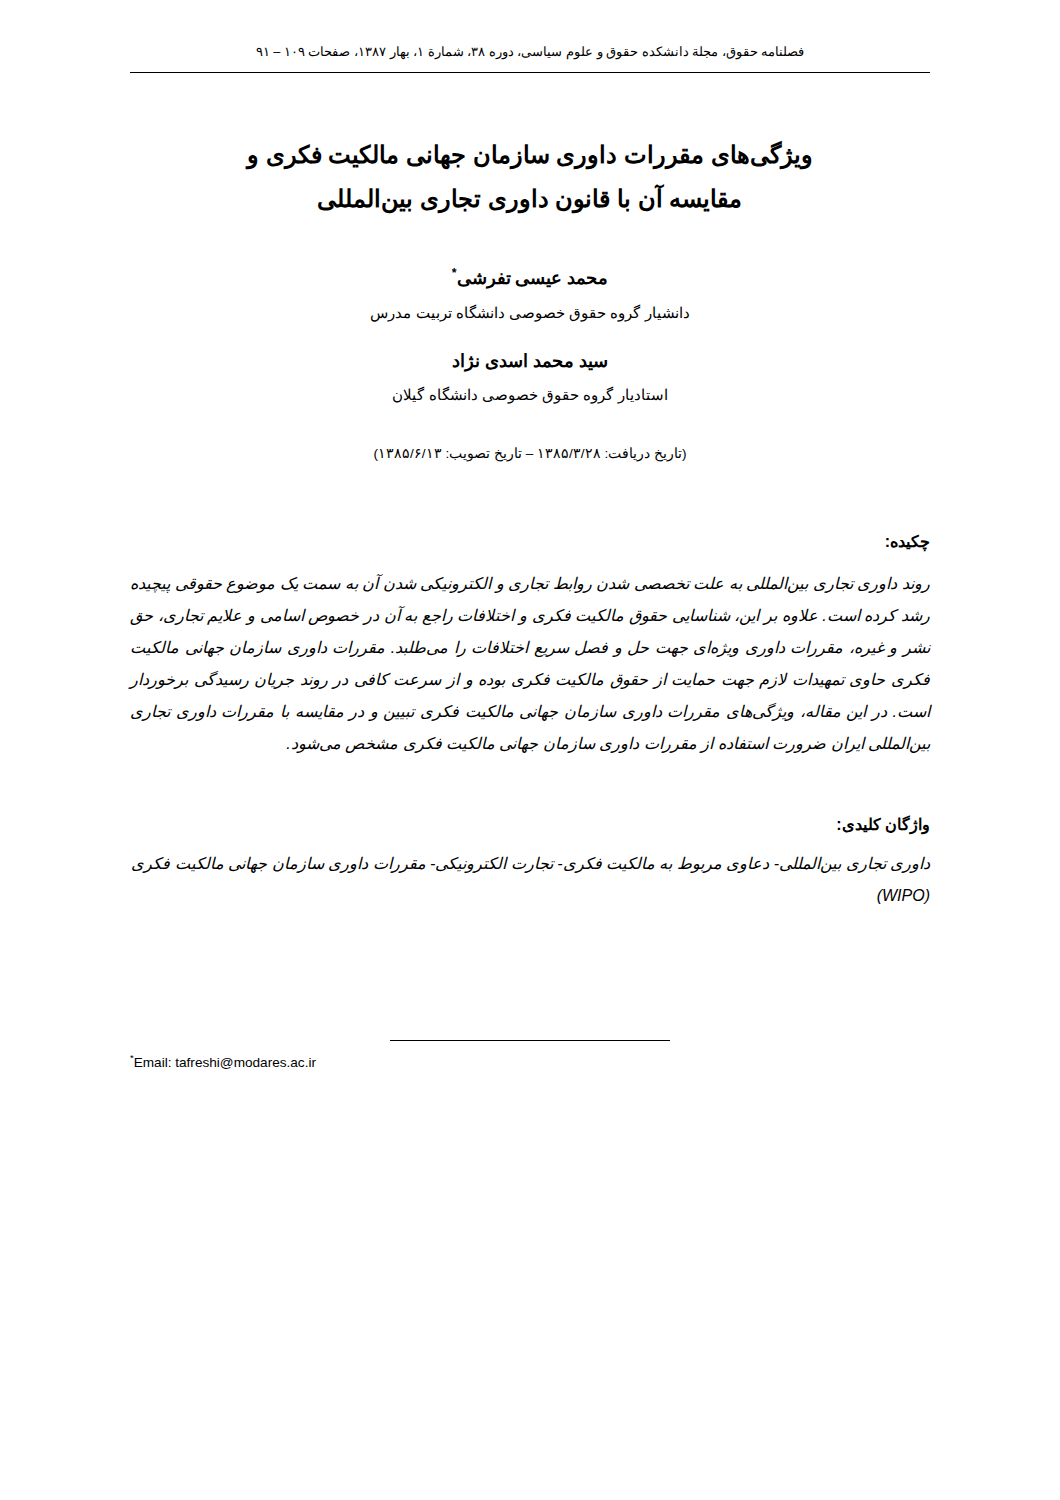فصلنامه حقوق، مجلة دانشکده حقوق و علوم سیاسی، دوره ۳۸، شمارة ۱، بهار ۱۳۸۷، صفحات ۱۰۹ – ۹۱
ویژگی‌های مقررات داوری سازمان جهانی مالکیت فکری و
مقایسه آن با قانون داوری تجاری بین‌المللی
محمد عیسی تفرشی*
دانشیار گروه حقوق خصوصی دانشگاه تربیت مدرس
سید محمد اسدی نژاد
استادیار گروه حقوق خصوصی دانشگاه گیلان
(تاریخ دریافت: ۱۳۸۵/۳/۲۸ – تاریخ تصویب: ۱۳۸۵/۶/۱۳)
چکیده:
روند داوری تجاری بین‌المللی به علت تخصصی شدن روابط تجاری و الکترونیکی شدن آن به سمت یک موضوع حقوقی پیچیده رشد کرده است. علاوه بر این، شناسایی حقوق مالکیت فکری و اختلافات راجع به آن در خصوص اسامی و علایم تجاری، حق نشر و غیره، مقررات داوری ویژه‌ای جهت حل و فصل سریع اختلافات را می‌طلبد. مقررات داوری سازمان جهانی مالکیت فکری حاوی تمهیدات لازم جهت حمایت از حقوق مالکیت فکری بوده و از سرعت کافی در روند جریان رسیدگی برخوردار است. در این مقاله، ویژگی‌های مقررات داوری سازمان جهانی مالکیت فکری تبیین و در مقایسه با مقررات داوری تجاری بین‌المللی ایران ضرورت استفاده از مقررات داوری سازمان جهانی مالکیت فکری مشخص می‌شود.
واژگان کلیدی:
داوری تجاری بین‌المللی- دعاوی مربوط به مالکیت فکری- تجارت الکترونیکی- مقررات داوری سازمان جهانی مالکیت فکری (WIPO)
*Email: tafreshi@modares.ac.ir